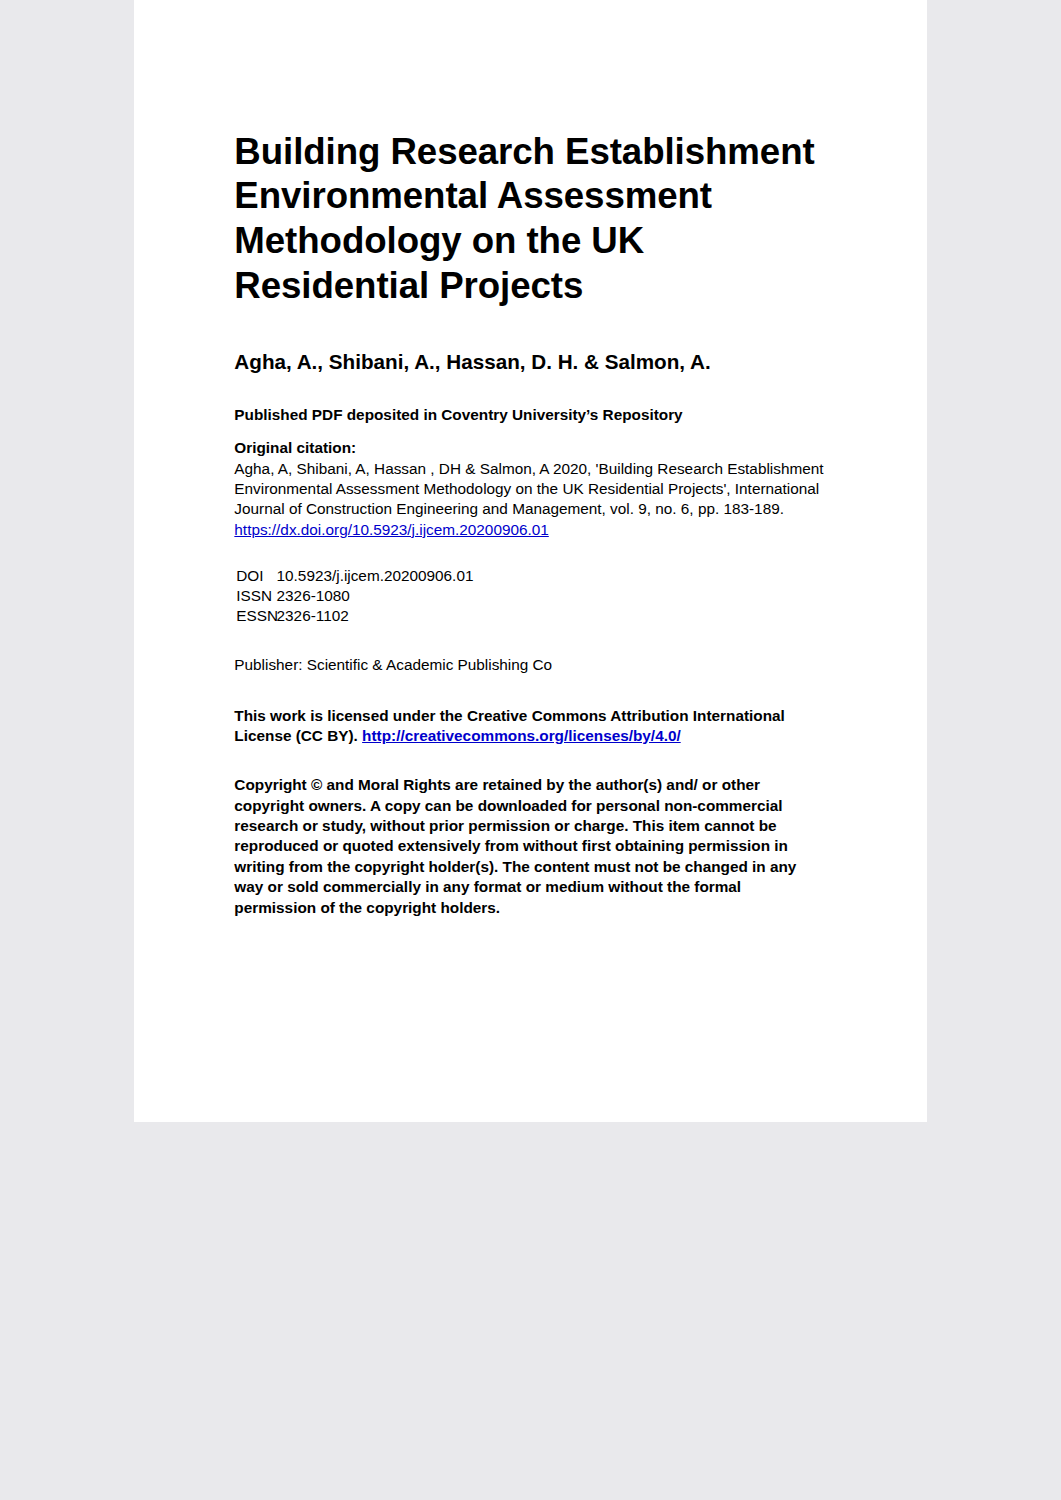Building Research Establishment Environmental Assessment Methodology on the UK Residential Projects
Agha, A., Shibani, A., Hassan, D. H. & Salmon, A.
Published PDF deposited in Coventry University’s Repository
Original citation:
Agha, A, Shibani, A, Hassan , DH & Salmon, A 2020, 'Building Research Establishment Environmental Assessment Methodology on the UK Residential Projects', International Journal of Construction Engineering and Management, vol. 9, no. 6, pp. 183-189.
https://dx.doi.org/10.5923/j.ijcem.20200906.01
DOI10.5923/j.ijcem.20200906.01
ISSN2326-1080
ESSN2326-1102
Publisher: Scientific & Academic Publishing Co
This work is licensed under the Creative Commons Attribution International License (CC BY). http://creativecommons.org/licenses/by/4.0/
Copyright © and Moral Rights are retained by the author(s) and/ or other copyright owners. A copy can be downloaded for personal non-commercial research or study, without prior permission or charge. This item cannot be reproduced or quoted extensively from without first obtaining permission in writing from the copyright holder(s). The content must not be changed in any way or sold commercially in any format or medium without the formal permission of the copyright holders.